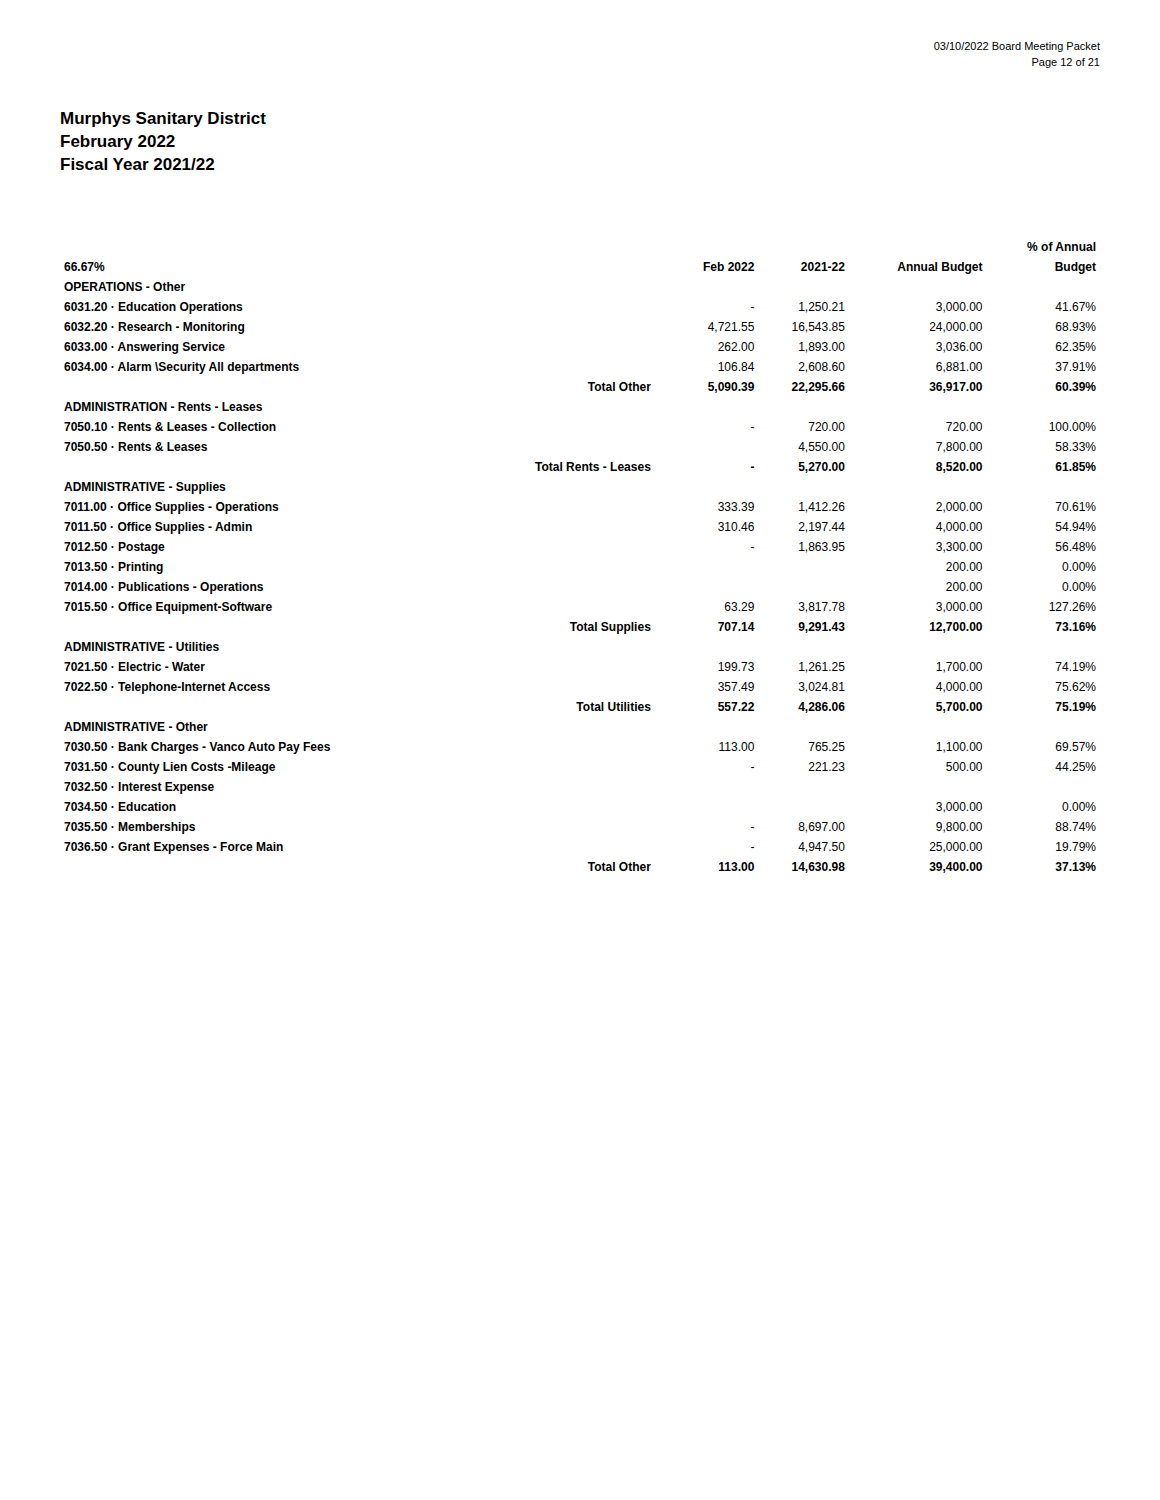03/10/2022 Board Meeting Packet
Page 12 of 21
Murphys Sanitary District
February 2022
Fiscal Year 2021/22
| | | | | | % of Annual |
| --- | --- | --- | --- | --- | --- |
| 66.67% | | Feb 2022 | 2021-22 | Annual Budget | Budget |
| OPERATIONS - Other | | | | |
| 6031.20 · Education Operations | | - | 1,250.21 | 3,000.00 | 41.67% |
| 6032.20 · Research - Monitoring | | 4,721.55 | 16,543.85 | 24,000.00 | 68.93% |
| 6033.00 · Answering Service | | 262.00 | 1,893.00 | 3,036.00 | 62.35% |
| 6034.00 · Alarm \Security All departments | | 106.84 | 2,608.60 | 6,881.00 | 37.91% |
| | Total Other | 5,090.39 | 22,295.66 | 36,917.00 | 60.39% |
| ADMINISTRATION - Rents - Leases | | | | |
| 7050.10 · Rents & Leases - Collection | | - | 720.00 | 720.00 | 100.00% |
| 7050.50 · Rents & Leases | | | 4,550.00 | 7,800.00 | 58.33% |
| | Total Rents - Leases | - | 5,270.00 | 8,520.00 | 61.85% |
| ADMINISTRATIVE - Supplies | | | | |
| 7011.00 · Office Supplies - Operations | | 333.39 | 1,412.26 | 2,000.00 | 70.61% |
| 7011.50 · Office Supplies - Admin | | 310.46 | 2,197.44 | 4,000.00 | 54.94% |
| 7012.50 · Postage | | - | 1,863.95 | 3,300.00 | 56.48% |
| 7013.50 · Printing | | | | 200.00 | 0.00% |
| 7014.00 · Publications - Operations | | | | 200.00 | 0.00% |
| 7015.50 · Office Equipment-Software | | 63.29 | 3,817.78 | 3,000.00 | 127.26% |
| | Total Supplies | 707.14 | 9,291.43 | 12,700.00 | 73.16% |
| ADMINISTRATIVE - Utilities | | | | |
| 7021.50 · Electric - Water | | 199.73 | 1,261.25 | 1,700.00 | 74.19% |
| 7022.50 · Telephone-Internet Access | | 357.49 | 3,024.81 | 4,000.00 | 75.62% |
| | Total Utilities | 557.22 | 4,286.06 | 5,700.00 | 75.19% |
| ADMINISTRATIVE - Other | | | | |
| 7030.50 · Bank Charges - Vanco Auto Pay Fees | | 113.00 | 765.25 | 1,100.00 | 69.57% |
| 7031.50 · County Lien Costs -Mileage | | - | 221.23 | 500.00 | 44.25% |
| 7032.50 · Interest Expense | | | | | |
| 7034.50 · Education | | | | 3,000.00 | 0.00% |
| 7035.50 · Memberships | | - | 8,697.00 | 9,800.00 | 88.74% |
| 7036.50 · Grant Expenses - Force Main | | - | 4,947.50 | 25,000.00 | 19.79% |
| | Total Other | 113.00 | 14,630.98 | 39,400.00 | 37.13% |